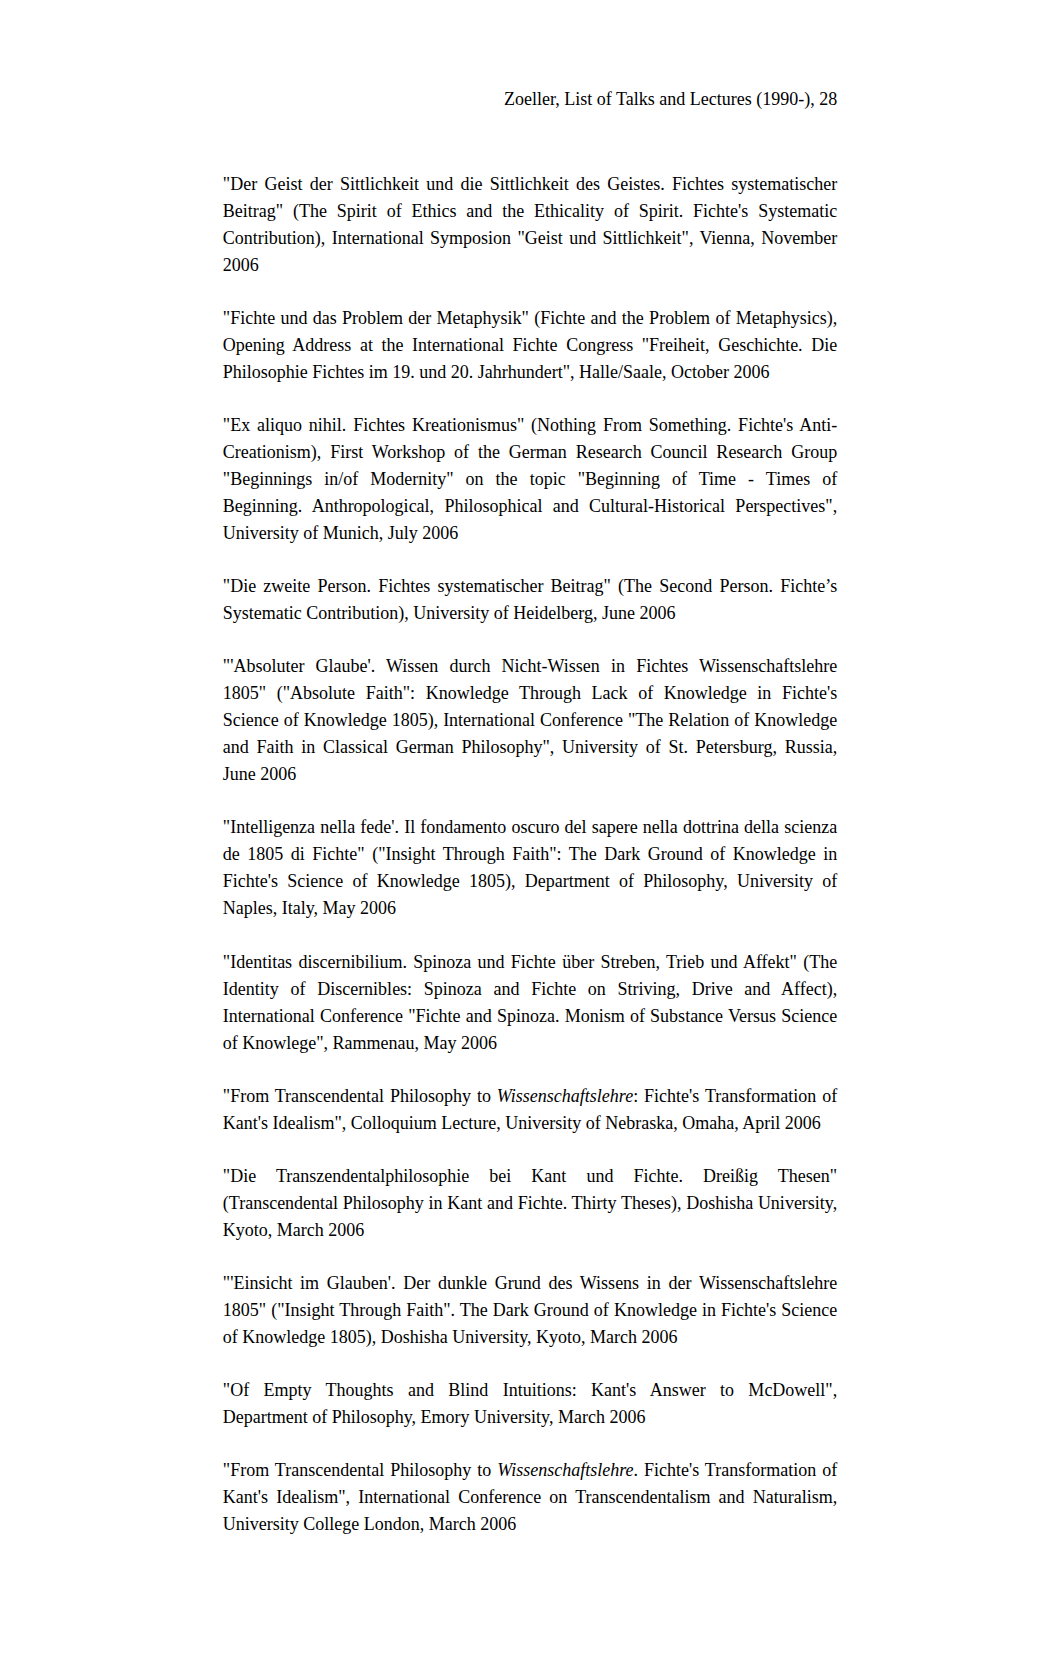Zoeller, List of Talks and Lectures (1990-), 28
"Der Geist der Sittlichkeit und die Sittlichkeit des Geistes. Fichtes systematischer Beitrag" (The Spirit of Ethics and the Ethicality of Spirit. Fichte's Systematic Contribution), International Symposion "Geist und Sittlichkeit", Vienna, November 2006
"Fichte und das Problem der Metaphysik" (Fichte and the Problem of Metaphysics), Opening Address at the International Fichte Congress "Freiheit, Geschichte. Die Philosophie Fichtes im 19. und 20. Jahrhundert", Halle/Saale, October 2006
"Ex aliquo nihil. Fichtes Kreationismus" (Nothing From Something. Fichte's Anti-Creationism), First Workshop of the German Research Council Research Group "Beginnings in/of Modernity" on the topic "Beginning of Time - Times of Beginning. Anthropological, Philosophical and Cultural-Historical Perspectives", University of Munich, July 2006
"Die zweite Person. Fichtes systematischer Beitrag" (The Second Person. Fichte’s Systematic Contribution), University of Heidelberg, June 2006
"'Absoluter Glaube'. Wissen durch Nicht-Wissen in Fichtes Wissenschaftslehre 1805" ("Absolute Faith": Knowledge Through Lack of Knowledge in Fichte's Science of Knowledge 1805), International Conference "The Relation of Knowledge and Faith in Classical German Philosophy", University of St. Petersburg, Russia, June 2006
"Intelligenza nella fede'. Il fondamento oscuro del sapere nella dottrina della scienza de 1805 di Fichte" ("Insight Through Faith": The Dark Ground of Knowledge in Fichte's Science of Knowledge 1805), Department of Philosophy, University of Naples, Italy, May 2006
"Identitas discernibilium. Spinoza und Fichte über Streben, Trieb und Affekt" (The Identity of Discernibles: Spinoza and Fichte on Striving, Drive and Affect), International Conference "Fichte and Spinoza. Monism of Substance Versus Science of Knowlege", Rammenau, May 2006
"From Transcendental Philosophy to Wissenschaftslehre: Fichte's Transformation of Kant's Idealism", Colloquium Lecture, University of Nebraska, Omaha, April 2006
"Die Transzendentalphilosophie bei Kant und Fichte. Dreißig Thesen" (Transcendental Philosophy in Kant and Fichte. Thirty Theses), Doshisha University, Kyoto, March 2006
"'Einsicht im Glauben'. Der dunkle Grund des Wissens in der Wissenschaftslehre 1805" ("Insight Through Faith". The Dark Ground of Knowledge in Fichte's Science of Knowledge 1805), Doshisha University, Kyoto, March 2006
"Of Empty Thoughts and Blind Intuitions: Kant's Answer to McDowell", Department of Philosophy, Emory University, March 2006
"From Transcendental Philosophy to Wissenschaftslehre. Fichte's Transformation of Kant's Idealism", International Conference on Transcendentalism and Naturalism, University College London, March 2006